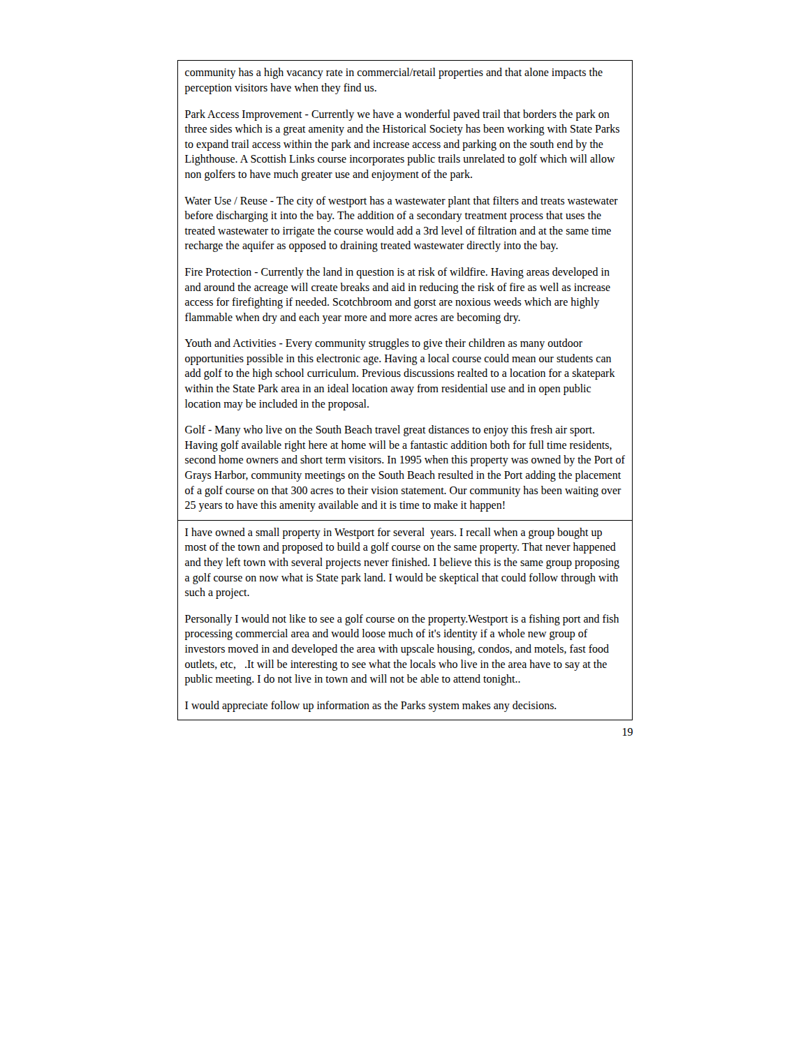| community has a high vacancy rate in commercial/retail properties and that alone impacts the perception visitors have when they find us. Park Access Improvement - Currently we have a wonderful paved trail that borders the park on three sides which is a great amenity and the Historical Society has been working with State Parks to expand trail access within the park and increase access and parking on the south end by the Lighthouse. A Scottish Links course incorporates public trails unrelated to golf which will allow non golfers to have much greater use and enjoyment of the park. Water Use / Reuse - The city of westport has a wastewater plant that filters and treats wastewater before discharging it into the bay. The addition of a secondary treatment process that uses the treated wastewater to irrigate the course would add a 3rd level of filtration and at the same time recharge the aquifer as opposed to draining treated wastewater directly into the bay. Fire Protection - Currently the land in question is at risk of wildfire. Having areas developed in and around the acreage will create breaks and aid in reducing the risk of fire as well as increase access for firefighting if needed. Scotchbroom and gorst are noxious weeds which are highly flammable when dry and each year more and more acres are becoming dry. Youth and Activities - Every community struggles to give their children as many outdoor opportunities possible in this electronic age. Having a local course could mean our students can add golf to the high school curriculum. Previous discussions realted to a location for a skatepark within the State Park area in an ideal location away from residential use and in open public location may be included in the proposal. Golf - Many who live on the South Beach travel great distances to enjoy this fresh air sport. Having golf available right here at home will be a fantastic addition both for full time residents, second home owners and short term visitors. In 1995 when this property was owned by the Port of Grays Harbor, community meetings on the South Beach resulted in the Port adding the placement of a golf course on that 300 acres to their vision statement. Our community has been waiting over 25 years to have this amenity available and it is time to make it happen! |
| I have owned a small property in Westport for several years. I recall when a group bought up most of the town and proposed to build a golf course on the same property. That never happened and they left town with several projects never finished. I believe this is the same group proposing a golf course on now what is State park land. I would be skeptical that could follow through with such a project. Personally I would not like to see a golf course on the property.Westport is a fishing port and fish processing commercial area and would loose much of it's identity if a whole new group of investors moved in and developed the area with upscale housing, condos, and motels, fast food outlets, etc, .It will be interesting to see what the locals who live in the area have to say at the public meeting. I do not live in town and will not be able to attend tonight.. I would appreciate follow up information as the Parks system makes any decisions. |
19